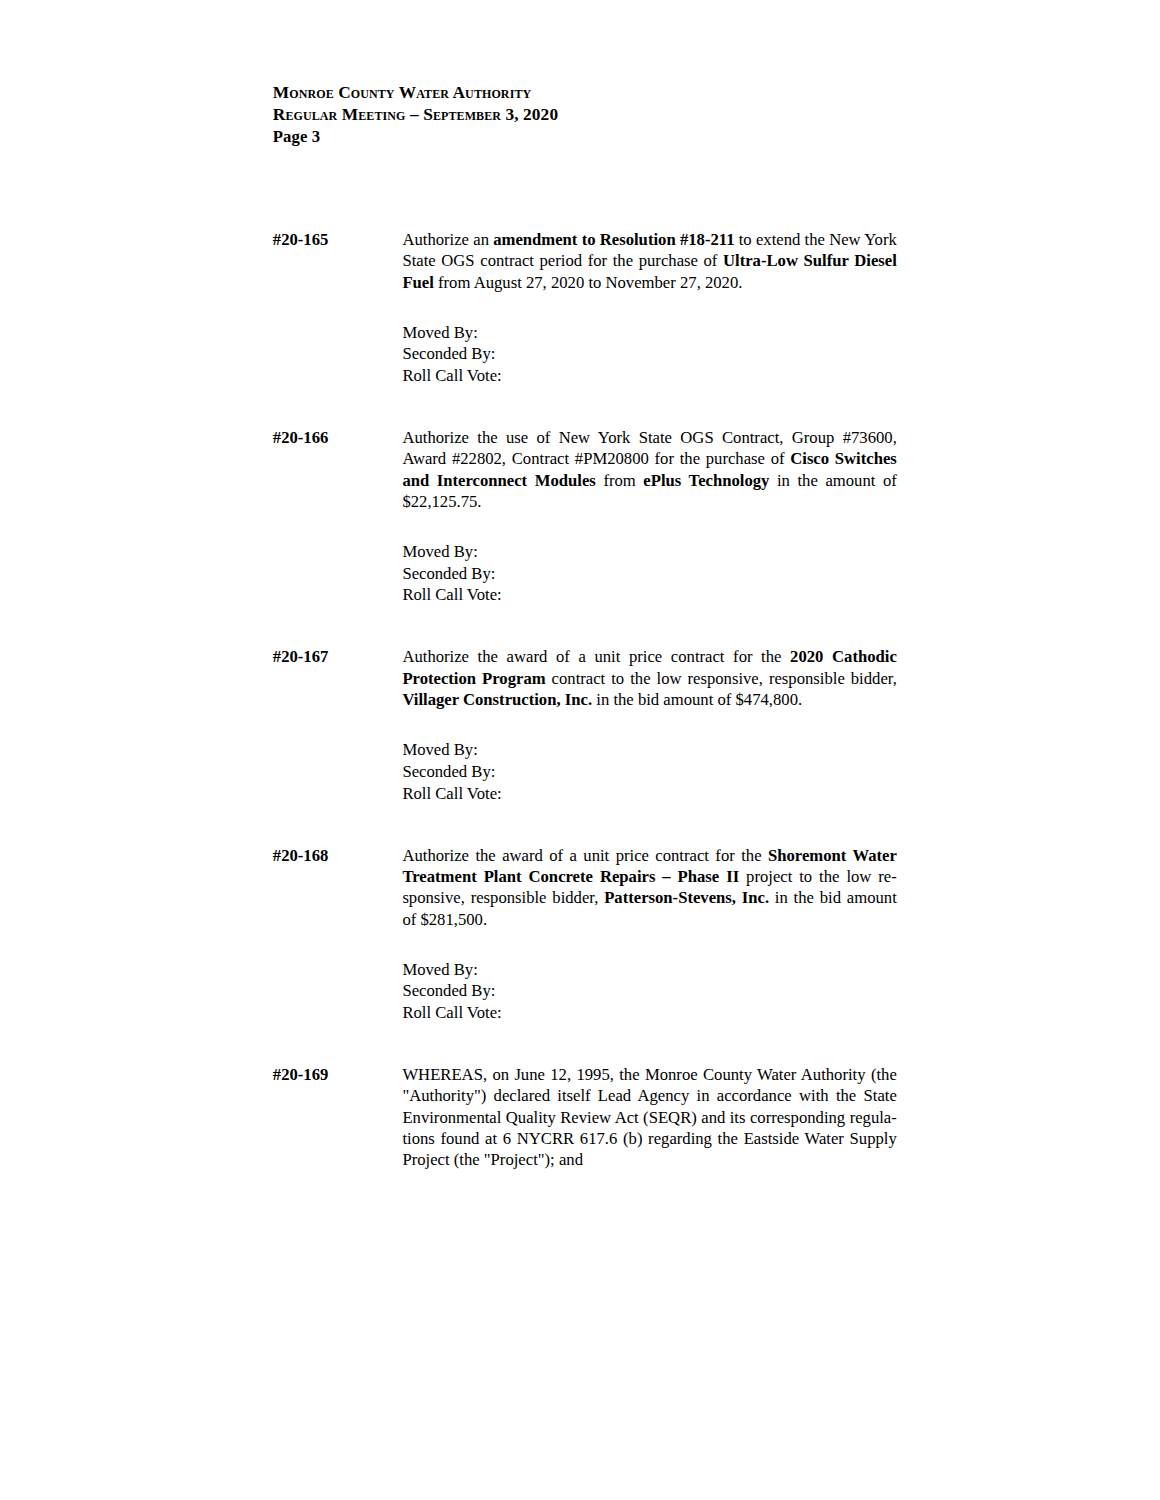Monroe County Water Authority
Regular Meeting – September 3, 2020
Page 3
#20-165
Authorize an amendment to Resolution #18-211 to extend the New York State OGS contract period for the purchase of Ultra-Low Sulfur Diesel Fuel from August 27, 2020 to November 27, 2020.
Moved By:
Seconded By:
Roll Call Vote:
#20-166
Authorize the use of New York State OGS Contract, Group #73600, Award #22802, Contract #PM20800 for the purchase of Cisco Switches and Interconnect Modules from ePlus Technology in the amount of $22,125.75.
Moved By:
Seconded By:
Roll Call Vote:
#20-167
Authorize the award of a unit price contract for the 2020 Cathodic Protection Program contract to the low responsive, responsible bidder, Villager Construction, Inc. in the bid amount of $474,800.
Moved By:
Seconded By:
Roll Call Vote:
#20-168
Authorize the award of a unit price contract for the Shoremont Water Treatment Plant Concrete Repairs – Phase II project to the low responsive, responsible bidder, Patterson-Stevens, Inc. in the bid amount of $281,500.
Moved By:
Seconded By:
Roll Call Vote:
#20-169
WHEREAS, on June 12, 1995, the Monroe County Water Authority (the "Authority") declared itself Lead Agency in accordance with the State Environmental Quality Review Act (SEQR) and its corresponding regulations found at 6 NYCRR 617.6 (b) regarding the Eastside Water Supply Project (the "Project"); and